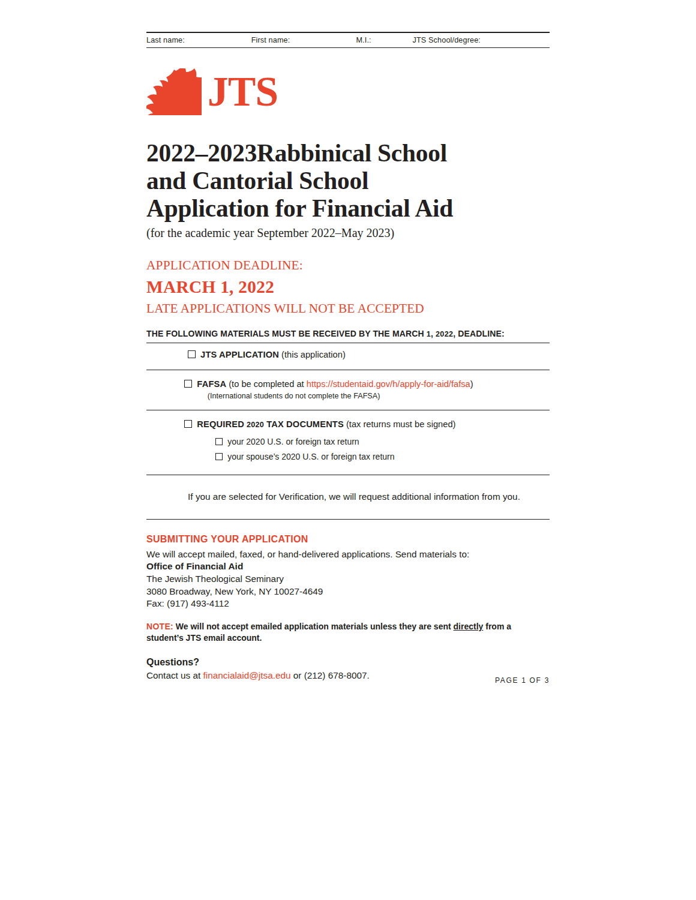Last name:
First name:
M.I.:
JTS School/degree:
JTS
2022–2023Rabbinical School
and Cantorial School
Application for Financial Aid
(for the academic year September 2022–May 2023)
APPLICATION DEADLINE:
MARCH 1, 2022
LATE APPLICATIONS WILL NOT BE ACCEPTED
THE FOLLOWING MATERIALS MUST BE RECEIVED BY THE MARCH 1, 2022, DEADLINE:
JTS APPLICATION (this application)
FAFSA (to be completed at https://studentaid.gov/h/apply-for-aid/fafsa) (International students do not complete the FAFSA)
REQUIRED 2020 TAX DOCUMENTS (tax returns must be signed)
your 2020 U.S. or foreign tax return
your spouse’s 2020 U.S. or foreign tax return
If you are selected for Verification, we will request additional information from you.
SUBMITTING YOUR APPLICATION
We will accept mailed, faxed, or hand-delivered applications. Send materials to:
Office of Financial Aid
The Jewish Theological Seminary
3080 Broadway, New York, NY 10027-4649
Fax: (917) 493-4112
NOTE: We will not accept emailed application materials unless they are sent directly from a student’s JTS email account.
Questions?
Contact us at financialaid@jtsa.edu or (212) 678-8007.
PAGE 1 OF 3